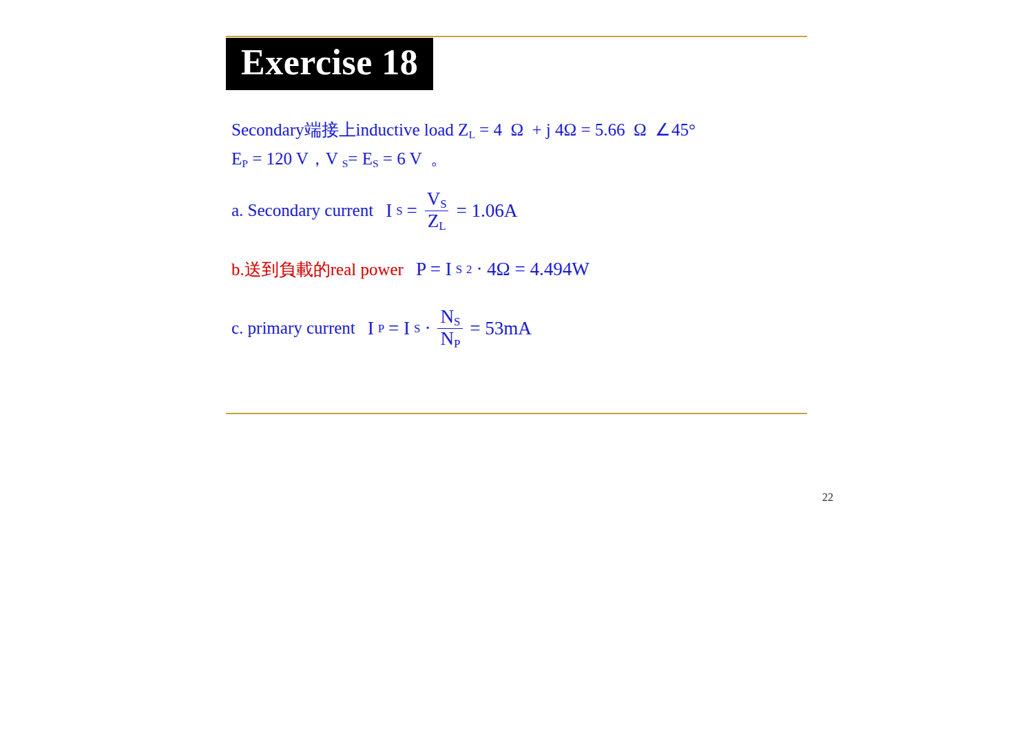Exercise 18
Secondary端接上inductive load ZL = 4 Ω + j 4Ω = 5.66 Ω 45°
EP = 120 V，V S= ES = 6 V 。
a. Secondary current IS = VS ZL = 1.06A
b.送到負載的real power P = IS2 · 4Ω = 4.494W
c. primary current IP = IS · NS NP = 53mA
22